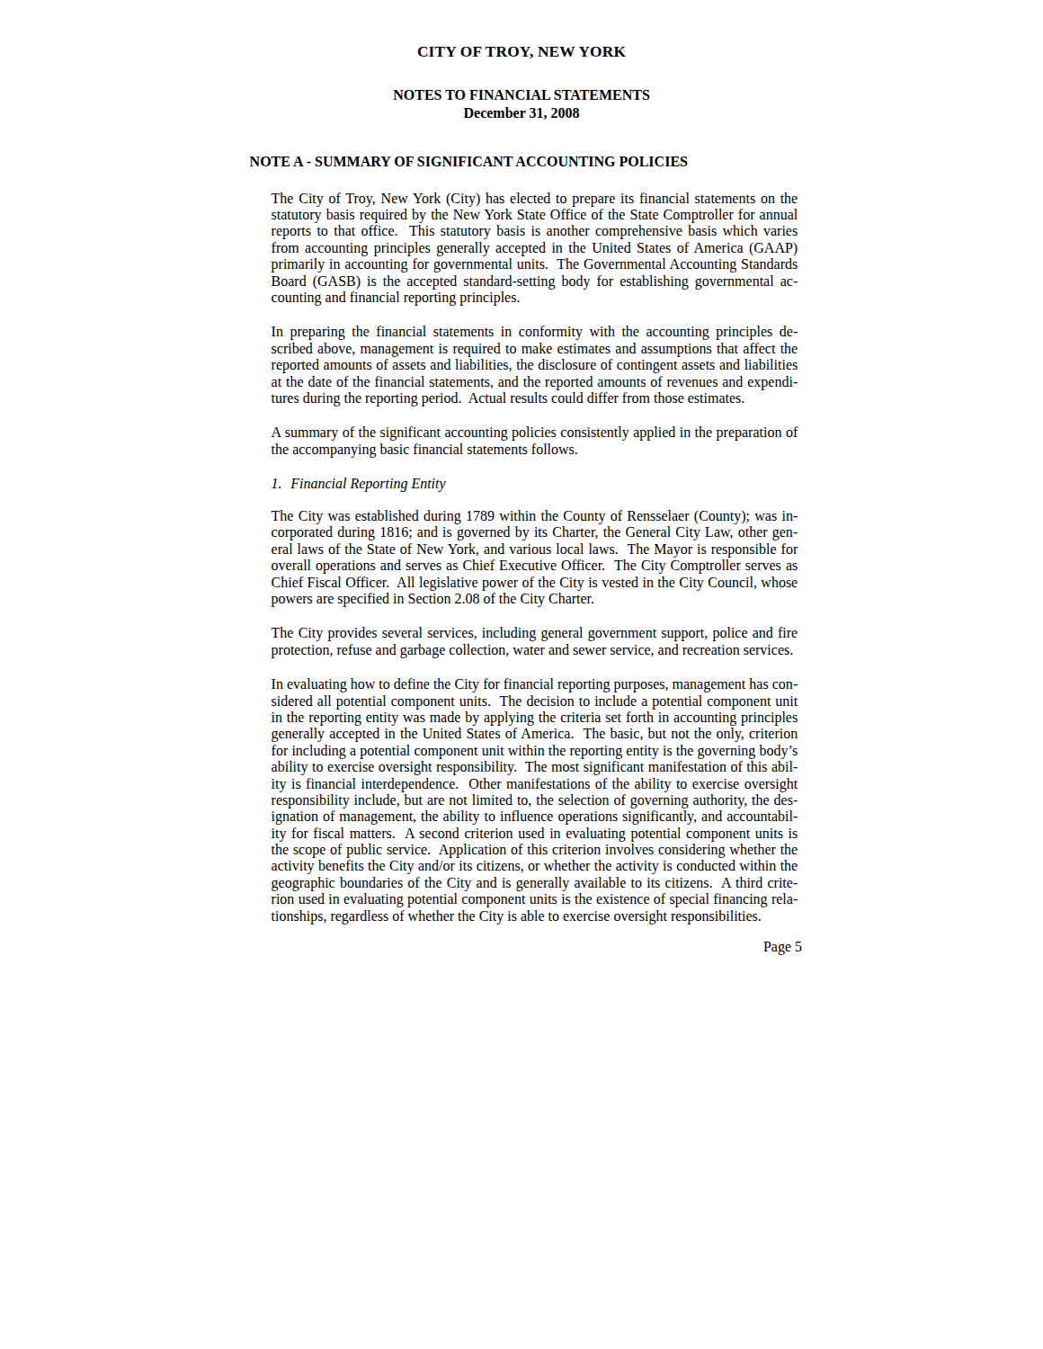CITY OF TROY, NEW YORK
NOTES TO FINANCIAL STATEMENTS
December 31, 2008
NOTE A - SUMMARY OF SIGNIFICANT ACCOUNTING POLICIES
The City of Troy, New York (City) has elected to prepare its financial statements on the statutory basis required by the New York State Office of the State Comptroller for annual reports to that office. This statutory basis is another comprehensive basis which varies from accounting principles generally accepted in the United States of America (GAAP) primarily in accounting for governmental units. The Governmental Accounting Standards Board (GASB) is the accepted standard-setting body for establishing governmental accounting and financial reporting principles.
In preparing the financial statements in conformity with the accounting principles described above, management is required to make estimates and assumptions that affect the reported amounts of assets and liabilities, the disclosure of contingent assets and liabilities at the date of the financial statements, and the reported amounts of revenues and expenditures during the reporting period. Actual results could differ from those estimates.
A summary of the significant accounting policies consistently applied in the preparation of the accompanying basic financial statements follows.
1. Financial Reporting Entity
The City was established during 1789 within the County of Rensselaer (County); was incorporated during 1816; and is governed by its Charter, the General City Law, other general laws of the State of New York, and various local laws. The Mayor is responsible for overall operations and serves as Chief Executive Officer. The City Comptroller serves as Chief Fiscal Officer. All legislative power of the City is vested in the City Council, whose powers are specified in Section 2.08 of the City Charter.
The City provides several services, including general government support, police and fire protection, refuse and garbage collection, water and sewer service, and recreation services.
In evaluating how to define the City for financial reporting purposes, management has considered all potential component units. The decision to include a potential component unit in the reporting entity was made by applying the criteria set forth in accounting principles generally accepted in the United States of America. The basic, but not the only, criterion for including a potential component unit within the reporting entity is the governing body’s ability to exercise oversight responsibility. The most significant manifestation of this ability is financial interdependence. Other manifestations of the ability to exercise oversight responsibility include, but are not limited to, the selection of governing authority, the designation of management, the ability to influence operations significantly, and accountability for fiscal matters. A second criterion used in evaluating potential component units is the scope of public service. Application of this criterion involves considering whether the activity benefits the City and/or its citizens, or whether the activity is conducted within the geographic boundaries of the City and is generally available to its citizens. A third criterion used in evaluating potential component units is the existence of special financing relationships, regardless of whether the City is able to exercise oversight responsibilities.
Page 5